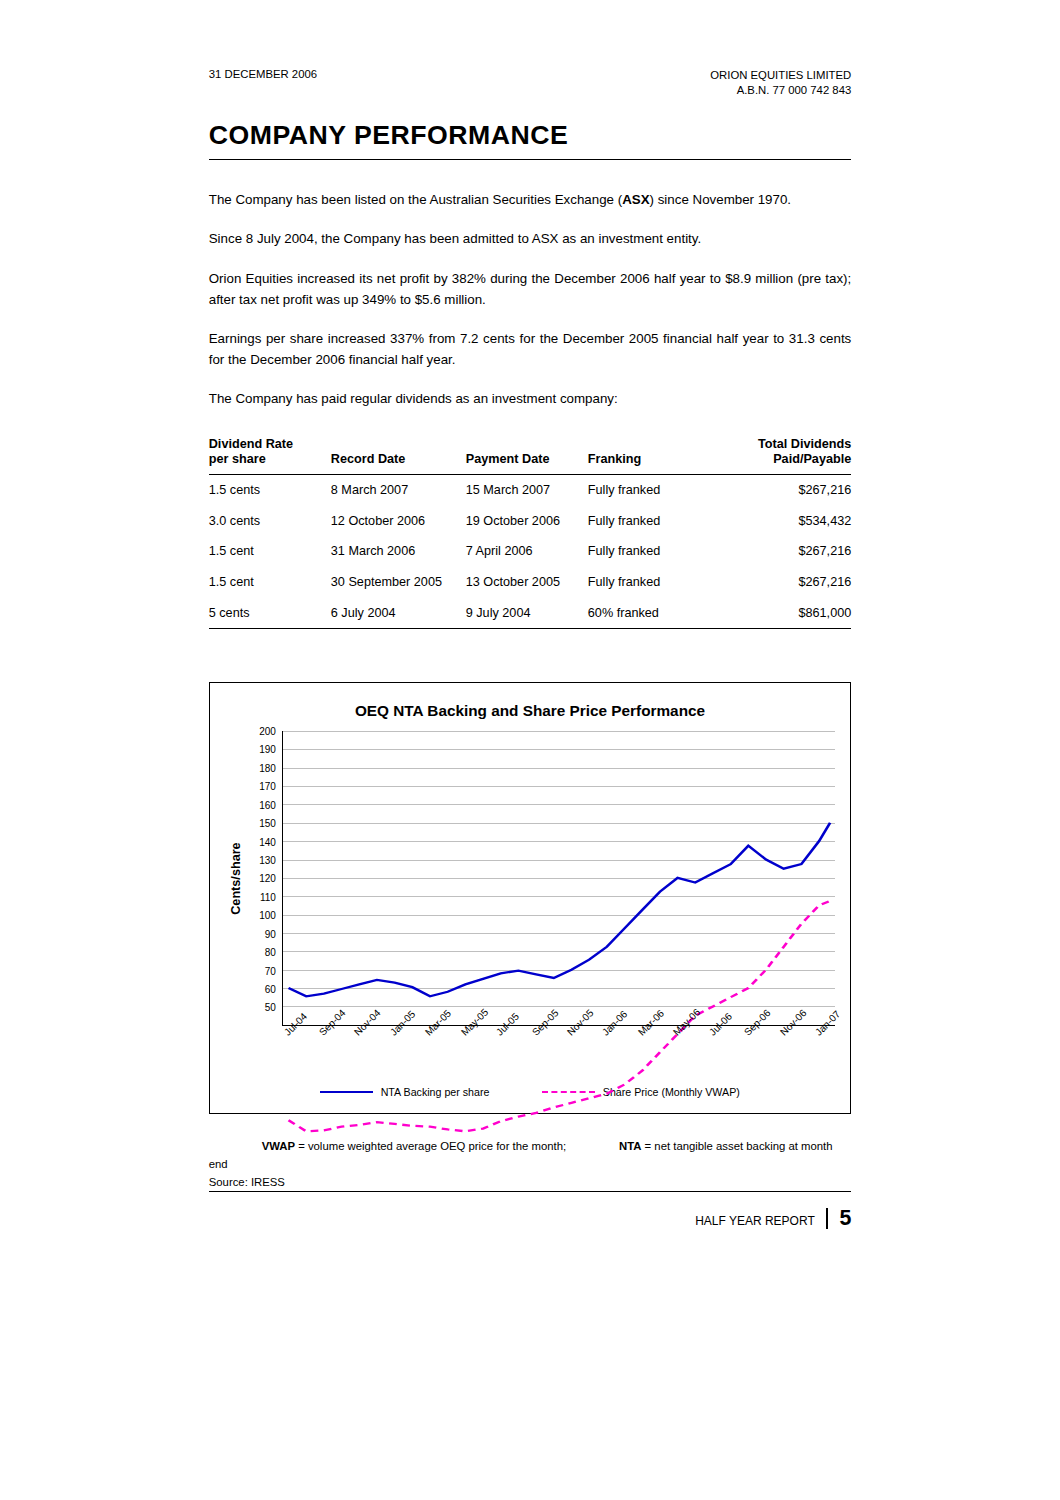31 DECEMBER 2006
ORION EQUITIES LIMITED
A.B.N. 77 000 742 843
COMPANY PERFORMANCE
The Company has been listed on the Australian Securities Exchange (ASX) since November 1970.
Since 8 July 2004, the Company has been admitted to ASX as an investment entity.
Orion Equities increased its net profit by 382% during the December 2006 half year to $8.9 million (pre tax); after tax net profit was up 349% to $5.6 million.
Earnings per share increased 337% from 7.2 cents for the December 2005 financial half year to 31.3 cents for the December 2006 financial half year.
The Company has paid regular dividends as an investment company:
| Dividend Rate per share | Record Date | Payment Date | Franking | Total Dividends Paid/Payable |
| --- | --- | --- | --- | --- |
| 1.5 cents | 8 March 2007 | 15 March 2007 | Fully franked | $267,216 |
| 3.0 cents | 12 October 2006 | 19 October 2006 | Fully franked | $534,432 |
| 1.5 cent | 31 March 2006 | 7 April 2006 | Fully franked | $267,216 |
| 1.5 cent | 30 September 2005 | 13 October 2005 | Fully franked | $267,216 |
| 5 cents | 6 July 2004 | 9 July 2004 | 60% franked | $861,000 |
OEQ NTA Backing and Share Price Performance
Cents/share
200 190 180 170 160 150 140 130 120 110 100 90 80 70 60 50
Jul-04 Sep-04 Nov-04 Jan-05 Mar-05 May-05 Jul-05 Sep-05 Nov-05 Jan-06 Mar-06 May-06 Jul-06 Sep-06 Nov-06 Jan-07
NTA Backing per share
Share Price (Monthly VWAP)
VWAP = volume weighted average OEQ price for the month; NTA = net tangible asset backing at month end
Source: IRESS
HALF YEAR REPORT
5